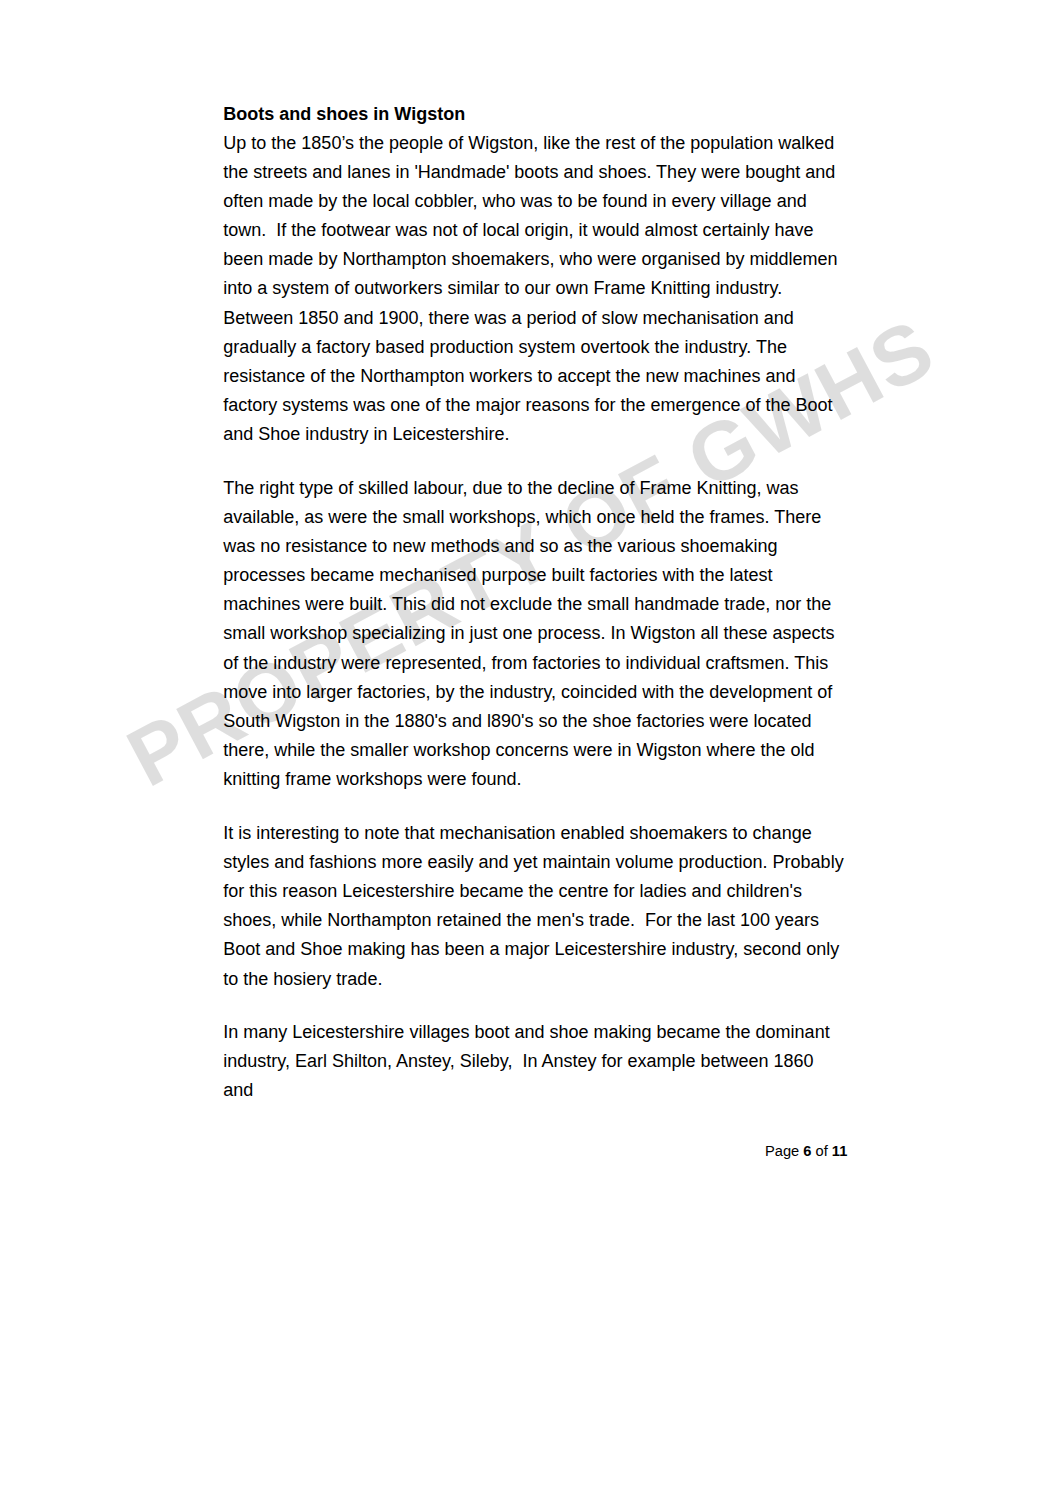PROPERTY OF GWHS
Boots and shoes in Wigston
Up to the 1850’s the people of Wigston, like the rest of the population walked the streets and lanes in 'Handmade' boots and shoes. They were bought and often made by the local cobbler, who was to be found in every village and town. If the footwear was not of local origin, it would almost certainly have been made by Northampton shoemakers, who were organised by middlemen into a system of outworkers similar to our own Frame Knitting industry. Between 1850 and 1900, there was a period of slow mechanisation and gradually a factory based production system overtook the industry. The resistance of the Northampton workers to accept the new machines and factory systems was one of the major reasons for the emergence of the Boot and Shoe industry in Leicestershire.
The right type of skilled labour, due to the decline of Frame Knitting, was available, as were the small workshops, which once held the frames. There was no resistance to new methods and so as the various shoemaking processes became mechanised purpose built factories with the latest machines were built. This did not exclude the small handmade trade, nor the small workshop specializing in just one process. In Wigston all these aspects of the industry were represented, from factories to individual craftsmen. This move into larger factories, by the industry, coincided with the development of South Wigston in the 1880's and l890's so the shoe factories were located there, while the smaller workshop concerns were in Wigston where the old knitting frame workshops were found.
It is interesting to note that mechanisation enabled shoemakers to change styles and fashions more easily and yet maintain volume production. Probably for this reason Leicestershire became the centre for ladies and children's shoes, while Northampton retained the men's trade. For the last 100 years Boot and Shoe making has been a major Leicestershire industry, second only to the hosiery trade.
In many Leicestershire villages boot and shoe making became the dominant industry, Earl Shilton, Anstey, Sileby, In Anstey for example between 1860 and
Page 6 of 11